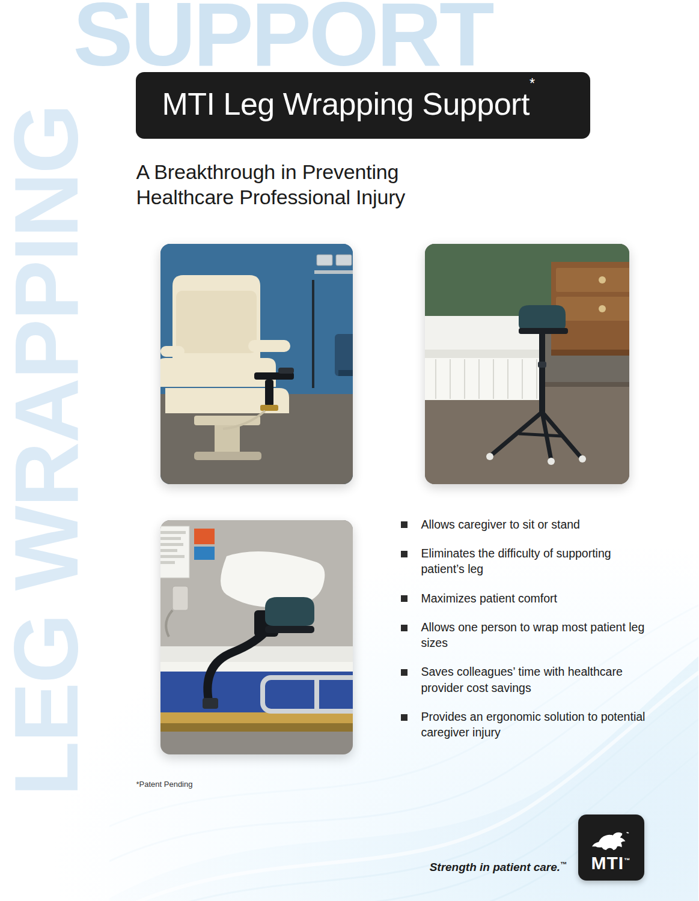SUPPORT
LEG WRAPPING
MTI Leg Wrapping Support*
A Breakthrough in Preventing
Healthcare Professional Injury
Allows caregiver to sit or stand
Eliminates the difficulty of supporting patient’s leg
Maximizes patient comfort
Allows one person to wrap most patient leg sizes
Saves colleagues’ time with healthcare provider cost savings
Provides an ergonomic solution to potential caregiver injury
*Patent Pending
Strength in patient care.™
MTI™